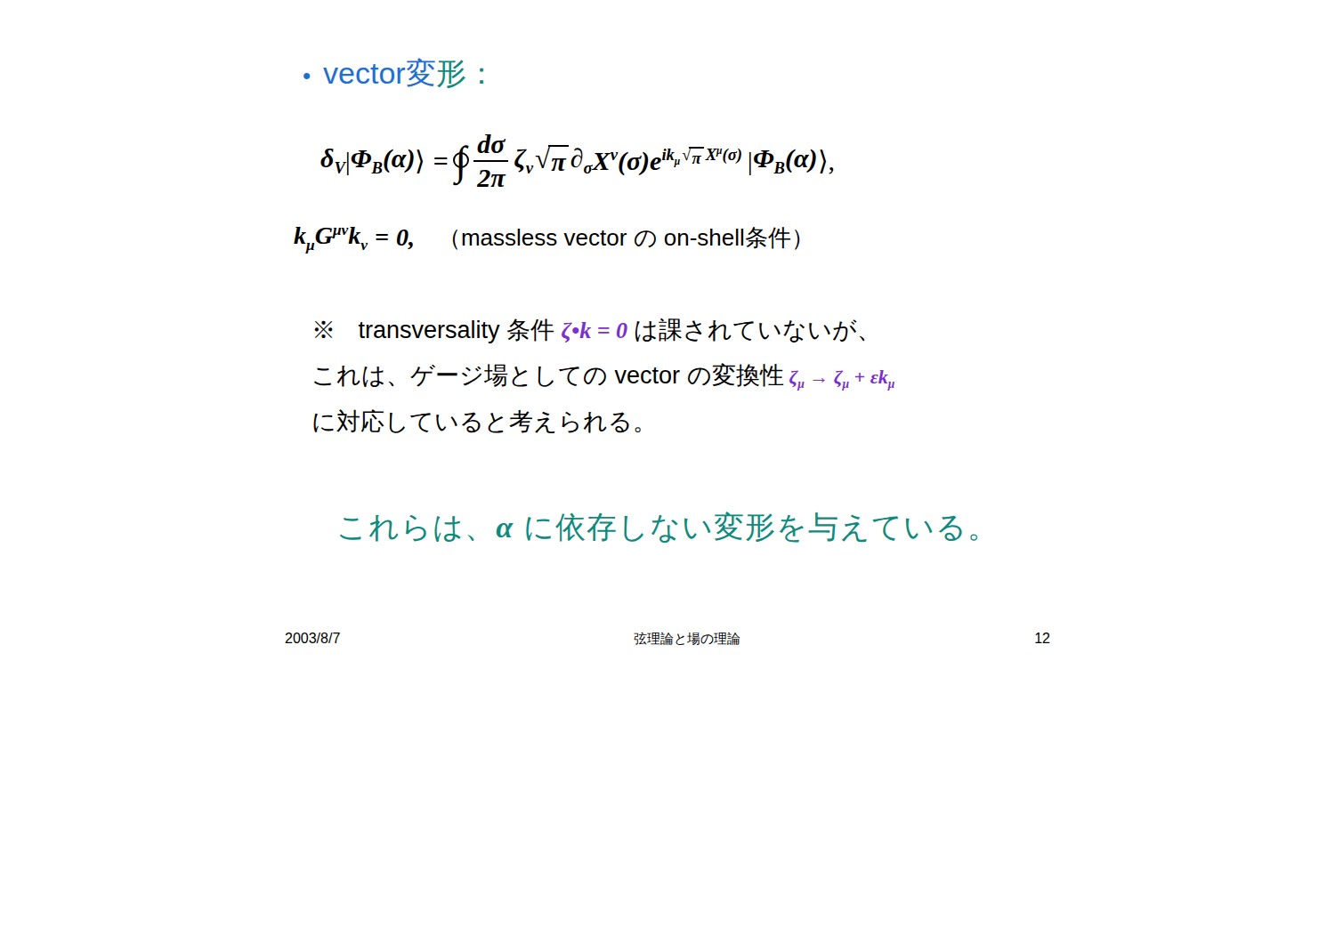• vector 変形：
δV | ΦB(α) ⟩ = ∫ dσ 2π ζν √π ∂σ Xν(σ) eikμ√π Xμ(σ) | ΦB(α) ⟩,
kμGμνkν = 0, （massless vector の on-shell条件）
※ transversality 条件 ζ•k = 0 は課されていないが、
これは、ゲージ場としての vector の変換性 ζμ → ζμ + εkμ
に対応していると考えられる。
これらは、α に依存しない変形を与えている。
2003/8/7
弦理論と場の理論
12